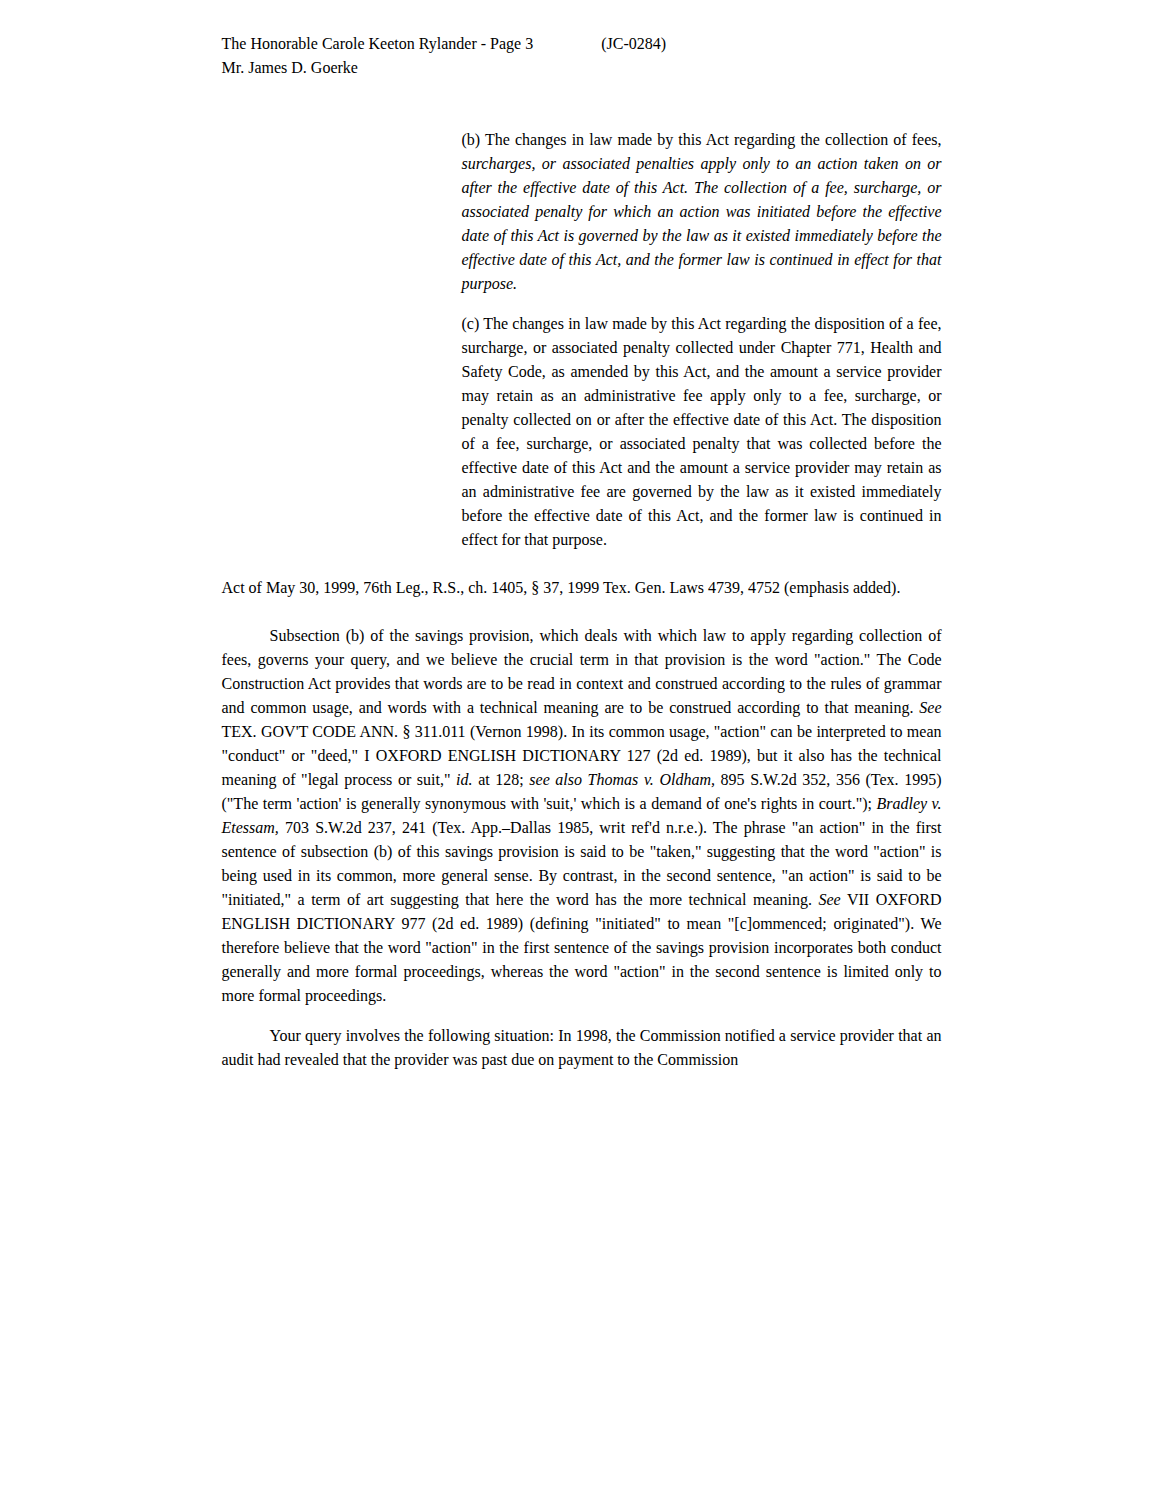The Honorable Carole Keeton Rylander - Page 3 (JC-0284) Mr. James D. Goerke
(b) The changes in law made by this Act regarding the collection of fees, surcharges, or associated penalties apply only to an action taken on or after the effective date of this Act. The collection of a fee, surcharge, or associated penalty for which an action was initiated before the effective date of this Act is governed by the law as it existed immediately before the effective date of this Act, and the former law is continued in effect for that purpose.
(c) The changes in law made by this Act regarding the disposition of a fee, surcharge, or associated penalty collected under Chapter 771, Health and Safety Code, as amended by this Act, and the amount a service provider may retain as an administrative fee apply only to a fee, surcharge, or penalty collected on or after the effective date of this Act. The disposition of a fee, surcharge, or associated penalty that was collected before the effective date of this Act and the amount a service provider may retain as an administrative fee are governed by the law as it existed immediately before the effective date of this Act, and the former law is continued in effect for that purpose.
Act of May 30, 1999, 76th Leg., R.S., ch. 1405, § 37, 1999 Tex. Gen. Laws 4739, 4752 (emphasis added).
Subsection (b) of the savings provision, which deals with which law to apply regarding collection of fees, governs your query, and we believe the crucial term in that provision is the word "action." The Code Construction Act provides that words are to be read in context and construed according to the rules of grammar and common usage, and words with a technical meaning are to be construed according to that meaning. See TEX. GOV'T CODE ANN. § 311.011 (Vernon 1998). In its common usage, "action" can be interpreted to mean "conduct" or "deed," I OXFORD ENGLISH DICTIONARY 127 (2d ed. 1989), but it also has the technical meaning of "legal process or suit," id. at 128; see also Thomas v. Oldham, 895 S.W.2d 352, 356 (Tex. 1995) ("The term 'action' is generally synonymous with 'suit,' which is a demand of one's rights in court."); Bradley v. Etessam, 703 S.W.2d 237, 241 (Tex. App.–Dallas 1985, writ ref'd n.r.e.). The phrase "an action" in the first sentence of subsection (b) of this savings provision is said to be "taken," suggesting that the word "action" is being used in its common, more general sense. By contrast, in the second sentence, "an action" is said to be "initiated," a term of art suggesting that here the word has the more technical meaning. See VII OXFORD ENGLISH DICTIONARY 977 (2d ed. 1989) (defining "initiated" to mean "[c]ommenced; originated"). We therefore believe that the word "action" in the first sentence of the savings provision incorporates both conduct generally and more formal proceedings, whereas the word "action" in the second sentence is limited only to more formal proceedings.
Your query involves the following situation: In 1998, the Commission notified a service provider that an audit had revealed that the provider was past due on payment to the Commission